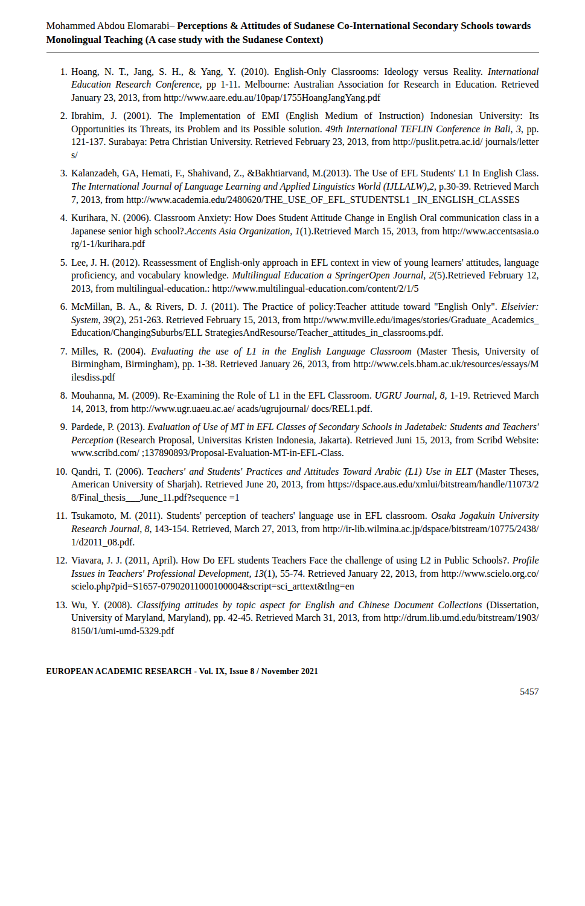Mohammed Abdou Elomarabi– Perceptions & Attitudes of Sudanese Co-International Secondary Schools towards Monolingual Teaching (A case study with the Sudanese Context)
Hoang, N. T., Jang, S. H., & Yang, Y. (2010). English-Only Classrooms: Ideology versus Reality. International Education Research Conference, pp 1-11. Melbourne: Australian Association for Research in Education. Retrieved January 23, 2013, from http://www.aare.edu.au/10pap/1755HoangJangYang.pdf
Ibrahim, J. (2001). The Implementation of EMI (English Medium of Instruction) Indonesian University: Its Opportunities its Threats, its Problem and its Possible solution. 49th International TEFLIN Conference in Bali, 3, pp. 121-137. Surabaya: Petra Christian University. Retrieved February 23, 2013, from http://puslit.petra.ac.id/ journals/letters/
Kalanzadeh, GA, Hemati, F., Shahivand, Z., &Bakhtiarvand, M.(2013). The Use of EFL Students' L1 In English Class. The International Journal of Language Learning and Applied Linguistics World (IJLLALW),2, p.30-39. Retrieved March 7, 2013, from http://www.academia.edu/2480620/THE_USE_OF_EFL_STUDENTSL1 _IN_ENGLISH_CLASSES
Kurihara, N. (2006). Classroom Anxiety: How Does Student Attitude Change in English Oral communication class in a Japanese senior high school?.Accents Asia Organization, 1(1).Retrieved March 15, 2013, from http://www.accentsasia.org/1-1/kurihara.pdf
Lee, J. H. (2012). Reassessment of English-only approach in EFL context in view of young learners' attitudes, language proficiency, and vocabulary knowledge. Multilingual Education a SpringerOpen Journal, 2(5).Retrieved February 12, 2013, from multilingual-education.: http://www.multilingual-education.com/content/2/1/5
McMillan, B. A., & Rivers, D. J. (2011). The Practice of policy:Teacher attitude toward "English Only". Elseivier: System, 39(2), 251-263. Retrieved February 15, 2013, from http://www.mville.edu/images/stories/Graduate_Academics_Education/ChangingSuburbs/ELL StrategiesAndResourse/Teacher_attitudes_in_classrooms.pdf.
Milles, R. (2004). Evaluating the use of L1 in the English Language Classroom (Master Thesis, University of Birmingham, Birmingham), pp. 1-38. Retrieved January 26, 2013, from http://www.cels.bham.ac.uk/resources/essays/Milesdiss.pdf
Mouhanna, M. (2009). Re-Examining the Role of L1 in the EFL Classroom. UGRU Journal, 8, 1-19. Retrieved March 14, 2013, from http://www.ugr.uaeu.ac.ae/ acads/ugrujournal/ docs/REL1.pdf.
Pardede, P. (2013). Evaluation of Use of MT in EFL Classes of Secondary Schools in Jadetabek: Students and Teachers' Perception (Research Proposal, Universitas Kristen Indonesia, Jakarta). Retrieved Juni 15, 2013, from Scribd Website: www.scribd.com/ ;137890893/Proposal-Evaluation-MT-in-EFL-Class.
Qandri, T. (2006). Teachers' and Students' Practices and Attitudes Toward Arabic (L1) Use in ELT (Master Theses, American University of Sharjah). Retrieved June 20, 2013, from https://dspace.aus.edu/xmlui/bitstream/handle/11073/28/Final_thesis___June_11.pdf?sequence =1
Tsukamoto, M. (2011). Students' perception of teachers' language use in EFL classroom. Osaka Jogakuin University Research Journal, 8, 143-154. Retrieved, March 27, 2013, from http://ir-lib.wilmina.ac.jp/dspace/bitstream/10775/2438/1/d2011_08.pdf.
Viavara, J. J. (2011, April). How Do EFL students Teachers Face the challenge of using L2 in Public Schools?. Profile Issues in Teachers' Professional Development, 13(1), 55-74. Retrieved January 22, 2013, from http://www.scielo.org.co/scielo.php?pid=S1657-07902011000100004&script=sci_arttext&tlng=en
Wu, Y. (2008). Classifying attitudes by topic aspect for English and Chinese Document Collections (Dissertation, University of Maryland, Maryland), pp. 42-45. Retrieved March 31, 2013, from http://drum.lib.umd.edu/bitstream/1903/8150/1/umi-umd-5329.pdf
EUROPEAN ACADEMIC RESEARCH - Vol. IX, Issue 8 / November 2021
5457